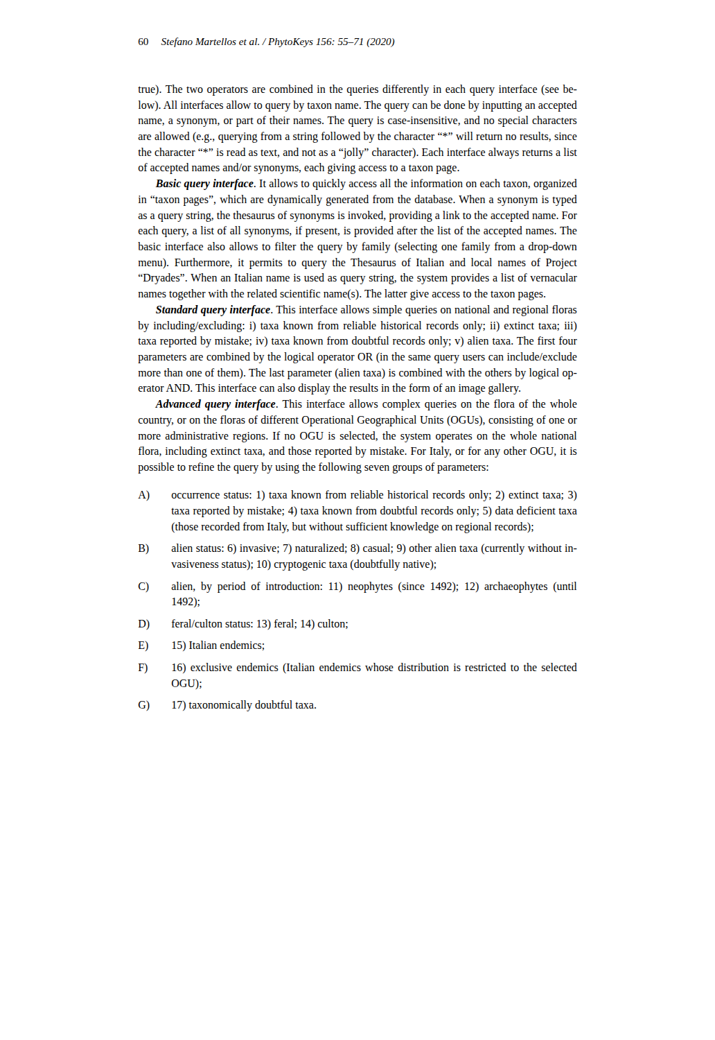60 Stefano Martellos et al. / PhytoKeys 156: 55–71 (2020)
true). The two operators are combined in the queries differently in each query interface (see below). All interfaces allow to query by taxon name. The query can be done by inputting an accepted name, a synonym, or part of their names. The query is case-insensitive, and no special characters are allowed (e.g., querying from a string followed by the character “*” will return no results, since the character “*” is read as text, and not as a “jolly” character). Each interface always returns a list of accepted names and/or synonyms, each giving access to a taxon page.
Basic query interface. It allows to quickly access all the information on each taxon, organized in “taxon pages”, which are dynamically generated from the database. When a synonym is typed as a query string, the thesaurus of synonyms is invoked, providing a link to the accepted name. For each query, a list of all synonyms, if present, is provided after the list of the accepted names. The basic interface also allows to filter the query by family (selecting one family from a drop-down menu). Furthermore, it permits to query the Thesaurus of Italian and local names of Project “Dryades”. When an Italian name is used as query string, the system provides a list of vernacular names together with the related scientific name(s). The latter give access to the taxon pages.
Standard query interface. This interface allows simple queries on national and regional floras by including/excluding: i) taxa known from reliable historical records only; ii) extinct taxa; iii) taxa reported by mistake; iv) taxa known from doubtful records only; v) alien taxa. The first four parameters are combined by the logical operator OR (in the same query users can include/exclude more than one of them). The last parameter (alien taxa) is combined with the others by logical operator AND. This interface can also display the results in the form of an image gallery.
Advanced query interface. This interface allows complex queries on the flora of the whole country, or on the floras of different Operational Geographical Units (OGUs), consisting of one or more administrative regions. If no OGU is selected, the system operates on the whole national flora, including extinct taxa, and those reported by mistake. For Italy, or for any other OGU, it is possible to refine the query by using the following seven groups of parameters:
A) occurrence status: 1) taxa known from reliable historical records only; 2) extinct taxa; 3) taxa reported by mistake; 4) taxa known from doubtful records only; 5) data deficient taxa (those recorded from Italy, but without sufficient knowledge on regional records);
B) alien status: 6) invasive; 7) naturalized; 8) casual; 9) other alien taxa (currently without invasiveness status); 10) cryptogenic taxa (doubtfully native);
C) alien, by period of introduction: 11) neophytes (since 1492); 12) archaeophytes (until 1492);
D) feral/culton status: 13) feral; 14) culton;
E) 15) Italian endemics;
F) 16) exclusive endemics (Italian endemics whose distribution is restricted to the selected OGU);
G) 17) taxonomically doubtful taxa.